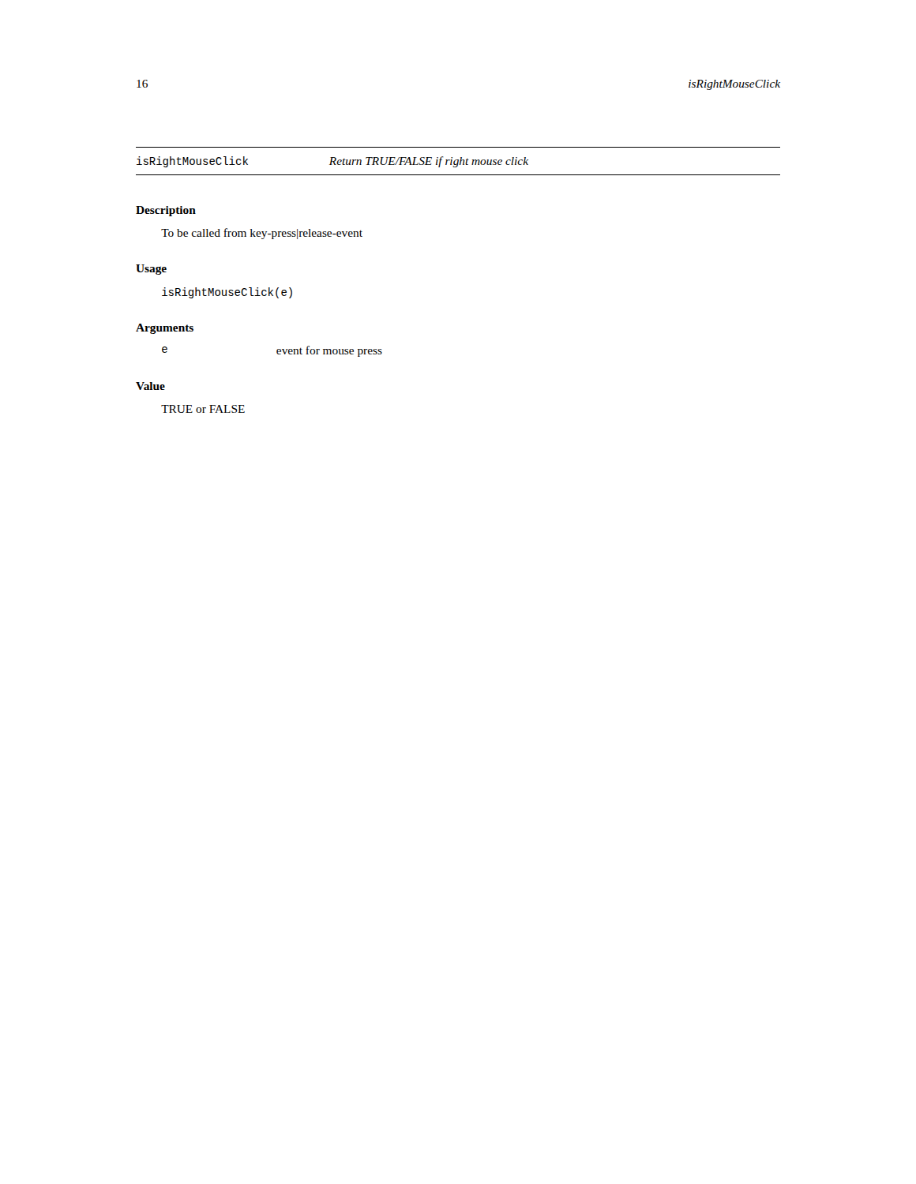16 isRightMouseClick
| isRightMouseClick | Return TRUE/FALSE if right mouse click |
Description
To be called from key-press|release-event
Usage
isRightMouseClick(e)
Arguments
e
event for mouse press
Value
TRUE or FALSE